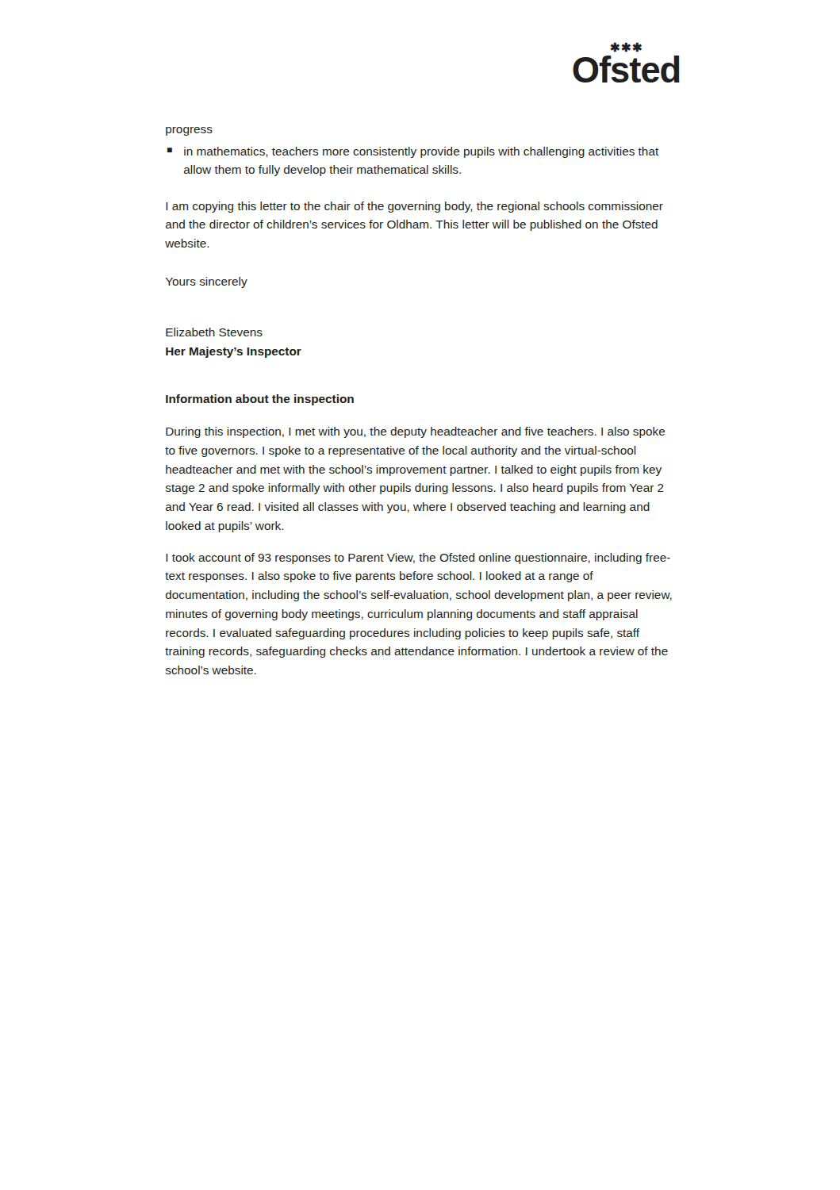✱✱✱
Ofsted
progress
in mathematics, teachers more consistently provide pupils with challenging activities that allow them to fully develop their mathematical skills.
I am copying this letter to the chair of the governing body, the regional schools commissioner and the director of children’s services for Oldham. This letter will be published on the Ofsted website.
Yours sincerely
Elizabeth Stevens
Her Majesty’s Inspector
Information about the inspection
During this inspection, I met with you, the deputy headteacher and five teachers. I also spoke to five governors. I spoke to a representative of the local authority and the virtual-school headteacher and met with the school’s improvement partner. I talked to eight pupils from key stage 2 and spoke informally with other pupils during lessons. I also heard pupils from Year 2 and Year 6 read. I visited all classes with you, where I observed teaching and learning and looked at pupils’ work.
I took account of 93 responses to Parent View, the Ofsted online questionnaire, including free-text responses. I also spoke to five parents before school. I looked at a range of documentation, including the school’s self-evaluation, school development plan, a peer review, minutes of governing body meetings, curriculum planning documents and staff appraisal records. I evaluated safeguarding procedures including policies to keep pupils safe, staff training records, safeguarding checks and attendance information. I undertook a review of the school’s website.